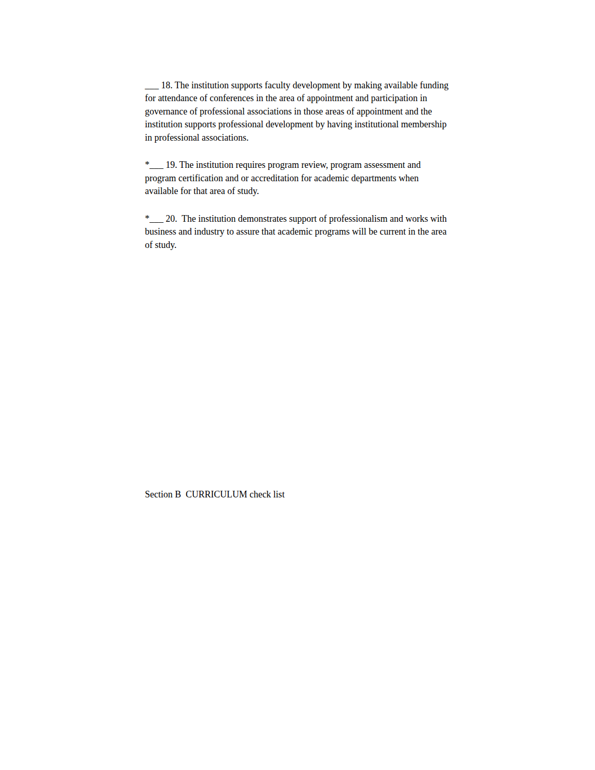___ 18. The institution supports faculty development by making available funding for attendance of conferences in the area of appointment and participation in governance of professional associations in those areas of appointment and the institution supports professional development by having institutional membership in professional associations.
*___ 19. The institution requires program review, program assessment and program certification and or accreditation for academic departments when available for that area of study.
*___ 20. The institution demonstrates support of professionalism and works with business and industry to assure that academic programs will be current in the area of study.
Section B CURRICULUM check list